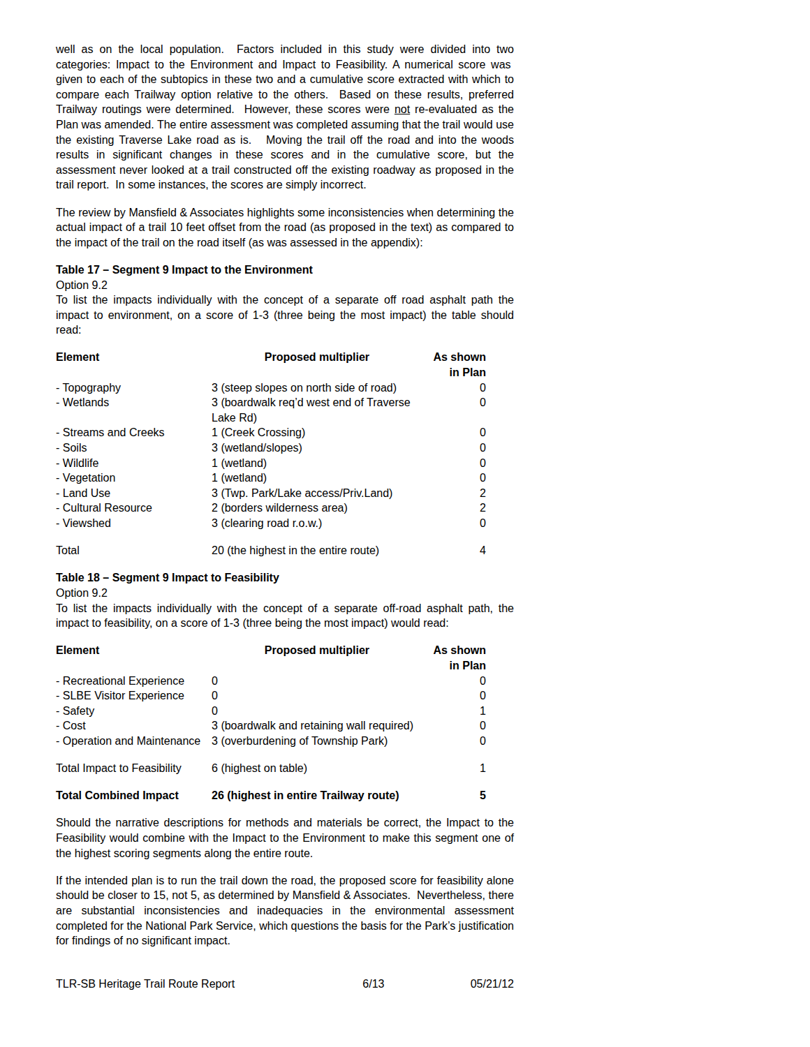well as on the local population. Factors included in this study were divided into two categories: Impact to the Environment and Impact to Feasibility. A numerical score was given to each of the subtopics in these two and a cumulative score extracted with which to compare each Trailway option relative to the others. Based on these results, preferred Trailway routings were determined. However, these scores were not re-evaluated as the Plan was amended. The entire assessment was completed assuming that the trail would use the existing Traverse Lake road as is. Moving the trail off the road and into the woods results in significant changes in these scores and in the cumulative score, but the assessment never looked at a trail constructed off the existing roadway as proposed in the trail report. In some instances, the scores are simply incorrect.
The review by Mansfield & Associates highlights some inconsistencies when determining the actual impact of a trail 10 feet offset from the road (as proposed in the text) as compared to the impact of the trail on the road itself (as was assessed in the appendix):
Table 17 – Segment 9 Impact to the Environment
Option 9.2
To list the impacts individually with the concept of a separate off road asphalt path the impact to environment, on a score of 1-3 (three being the most impact) the table should read:
| Element | Proposed multiplier | As shown in Plan |
| --- | --- | --- |
| - Topography | 3 (steep slopes on north side of road) | 0 |
| - Wetlands | 3 (boardwalk req’d west end of Traverse Lake Rd) | 0 |
| - Streams and Creeks | 1 (Creek Crossing) | 0 |
| - Soils | 3 (wetland/slopes) | 0 |
| - Wildlife | 1 (wetland) | 0 |
| - Vegetation | 1 (wetland) | 0 |
| - Land Use | 3 (Twp. Park/Lake access/Priv.Land) | 2 |
| - Cultural Resource | 2 (borders wilderness area) | 2 |
| - Viewshed | 3 (clearing road r.o.w.) | 0 |
| Total | 20 (the highest in the entire route) | 4 |
Table 18 – Segment 9 Impact to Feasibility
Option 9.2
To list the impacts individually with the concept of a separate off-road asphalt path, the impact to feasibility, on a score of 1-3 (three being the most impact) would read:
| Element | Proposed multiplier | As shown in Plan |
| --- | --- | --- |
| - Recreational Experience | 0 | 0 |
| - SLBE Visitor Experience | 0 | 0 |
| - Safety | 0 | 1 |
| - Cost | 3 (boardwalk and retaining wall required) | 0 |
| - Operation and Maintenance | 3 (overburdening of Township Park) | 0 |
| Total Impact to Feasibility | 6 (highest on table) | 1 |
| Total Combined Impact | 26 (highest in entire Trailway route) | 5 |
Should the narrative descriptions for methods and materials be correct, the Impact to the Feasibility would combine with the Impact to the Environment to make this segment one of the highest scoring segments along the entire route.
If the intended plan is to run the trail down the road, the proposed score for feasibility alone should be closer to 15, not 5, as determined by Mansfield & Associates. Nevertheless, there are substantial inconsistencies and inadequacies in the environmental assessment completed for the National Park Service, which questions the basis for the Park’s justification for findings of no significant impact.
TLR-SB Heritage Trail Route Report 6/13 05/21/12